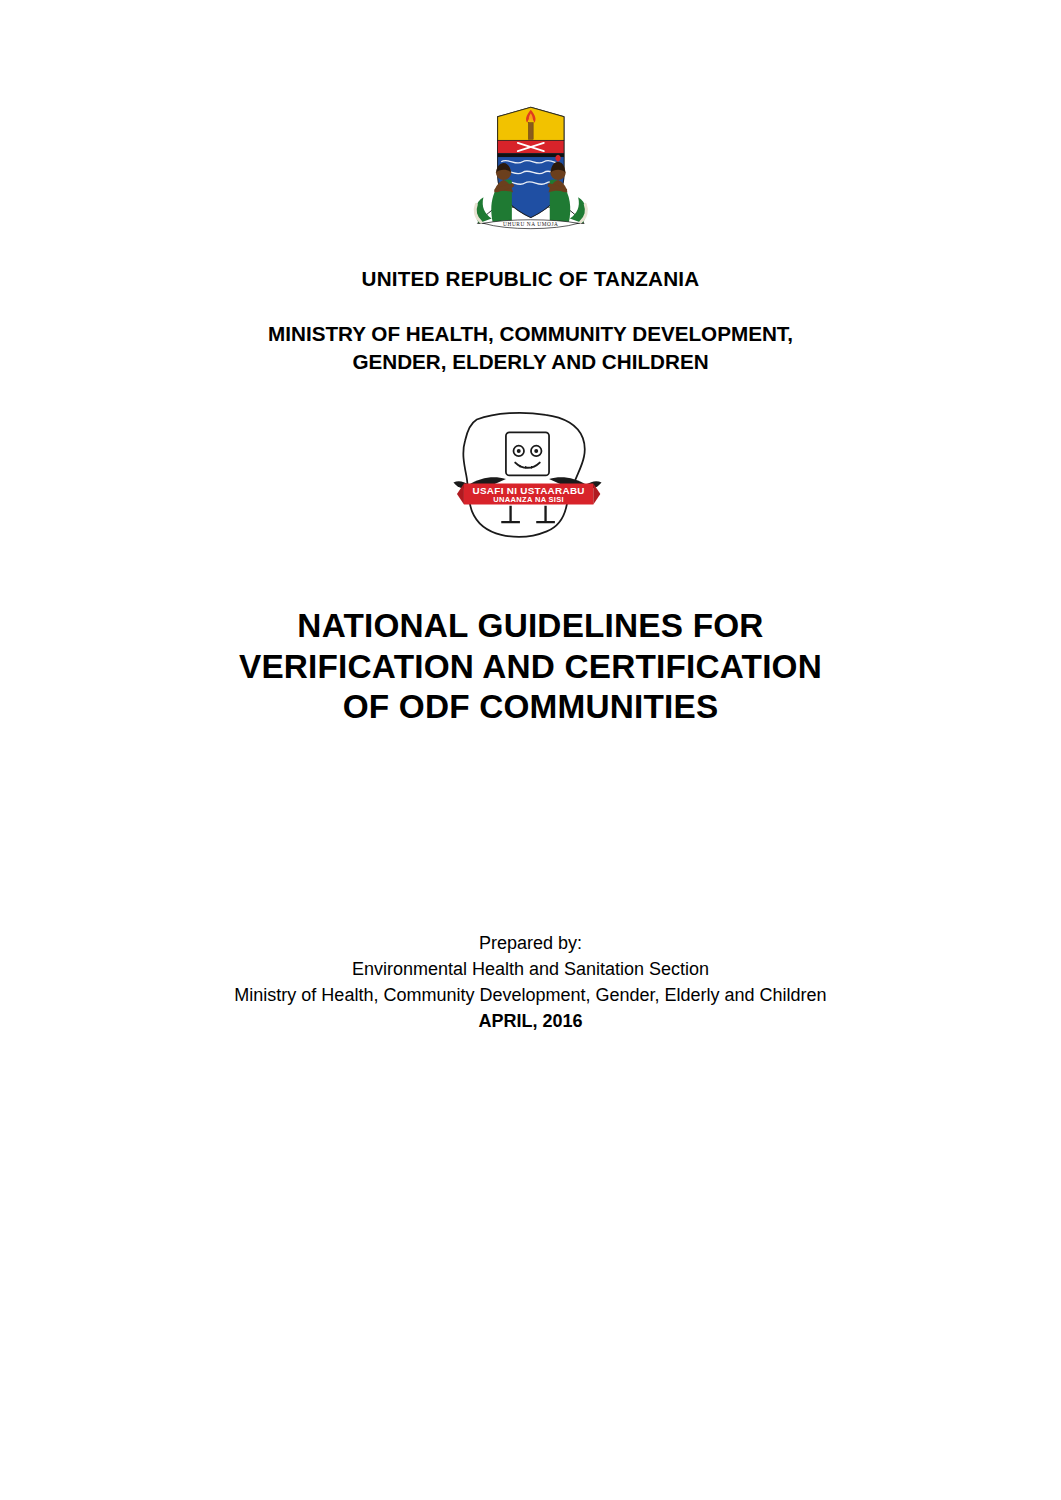UHURU NA UMOJA
UNITED REPUBLIC OF TANZANIA
MINISTRY OF HEALTH, COMMUNITY DEVELOPMENT, GENDER, ELDERLY AND CHILDREN
USAFI NI USTAARABU UNAANZA NA SISI
NATIONAL GUIDELINES FOR VERIFICATION AND CERTIFICATION OF ODF COMMUNITIES
Prepared by:
Environmental Health and Sanitation Section
Ministry of Health, Community Development, Gender, Elderly and Children
APRIL, 2016